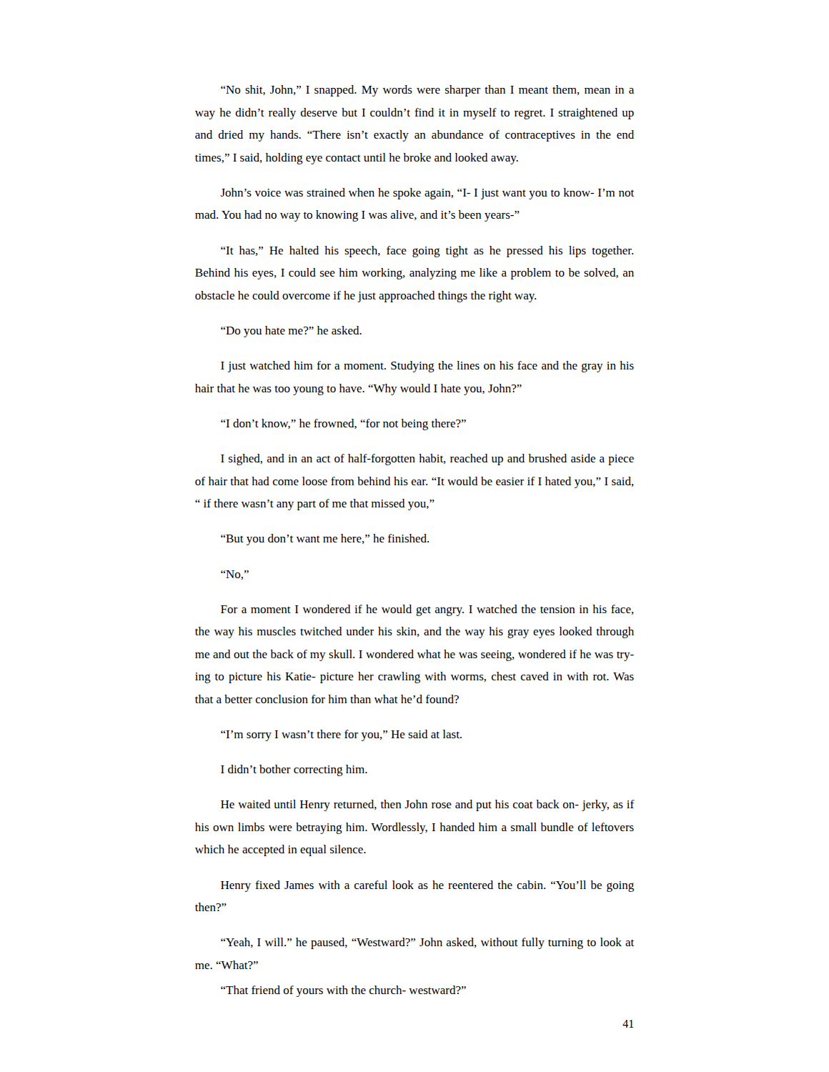“No shit, John,” I snapped. My words were sharper than I meant them, mean in a way he didn’t really deserve but I couldn’t find it in myself to regret. I straightened up and dried my hands. “There isn’t exactly an abundance of contraceptives in the end times,” I said, holding eye contact until he broke and looked away.
John’s voice was strained when he spoke again, “I- I just want you to know- I’m not mad. You had no way to knowing I was alive, and it’s been years-”
“It has,” He halted his speech, face going tight as he pressed his lips together. Behind his eyes, I could see him working, analyzing me like a problem to be solved, an obstacle he could overcome if he just approached things the right way.
“Do you hate me?” he asked.
I just watched him for a moment. Studying the lines on his face and the gray in his hair that he was too young to have. “Why would I hate you, John?”
“I don’t know,” he frowned, “for not being there?”
I sighed, and in an act of half-forgotten habit, reached up and brushed aside a piece of hair that had come loose from behind his ear. “It would be easier if I hated you,” I said, “ if there wasn’t any part of me that missed you,”
“But you don’t want me here,” he finished.
“No,”
For a moment I wondered if he would get angry. I watched the tension in his face, the way his muscles twitched under his skin, and the way his gray eyes looked through me and out the back of my skull. I wondered what he was seeing, wondered if he was trying to picture his Katie- picture her crawling with worms, chest caved in with rot. Was that a better conclusion for him than what he’d found?
“I’m sorry I wasn’t there for you,” He said at last.
I didn’t bother correcting him.
He waited until Henry returned, then John rose and put his coat back on- jerky, as if his own limbs were betraying him. Wordlessly, I handed him a small bundle of leftovers which he accepted in equal silence.
Henry fixed James with a careful look as he reentered the cabin. “You’ll be going then?”
“Yeah, I will.” he paused, “Westward?” John asked, without fully turning to look at me. “What?”
“That friend of yours with the church- westward?”
41